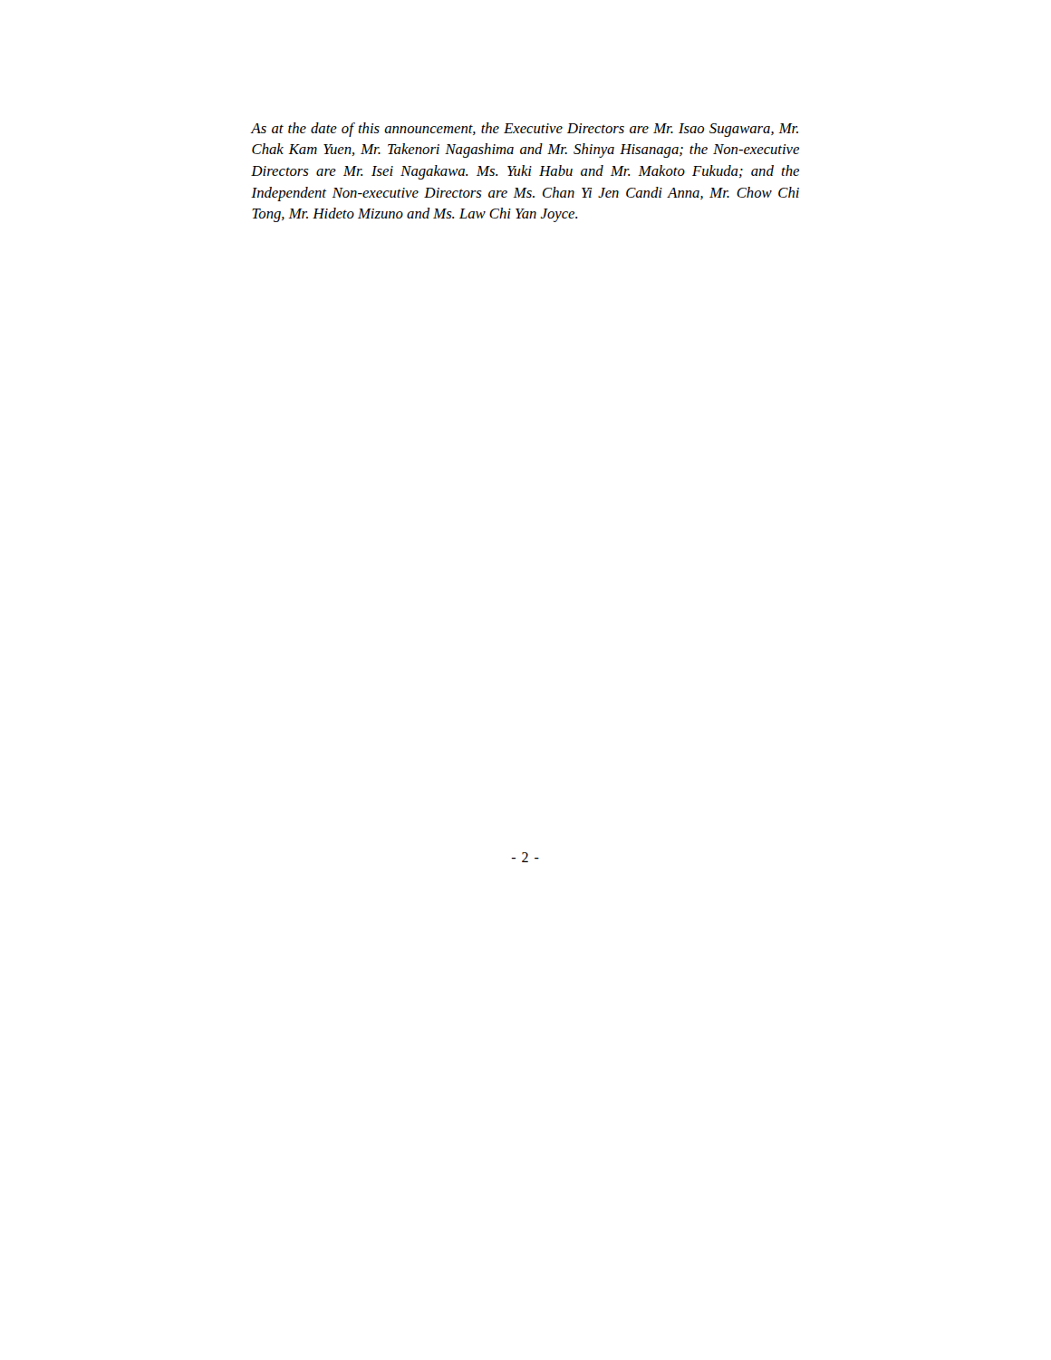As at the date of this announcement, the Executive Directors are Mr. Isao Sugawara, Mr. Chak Kam Yuen, Mr. Takenori Nagashima and Mr. Shinya Hisanaga; the Non-executive Directors are Mr. Isei Nagakawa. Ms. Yuki Habu and Mr. Makoto Fukuda; and the Independent Non-executive Directors are Ms. Chan Yi Jen Candi Anna, Mr. Chow Chi Tong, Mr. Hideto Mizuno and Ms. Law Chi Yan Joyce.
- 2 -